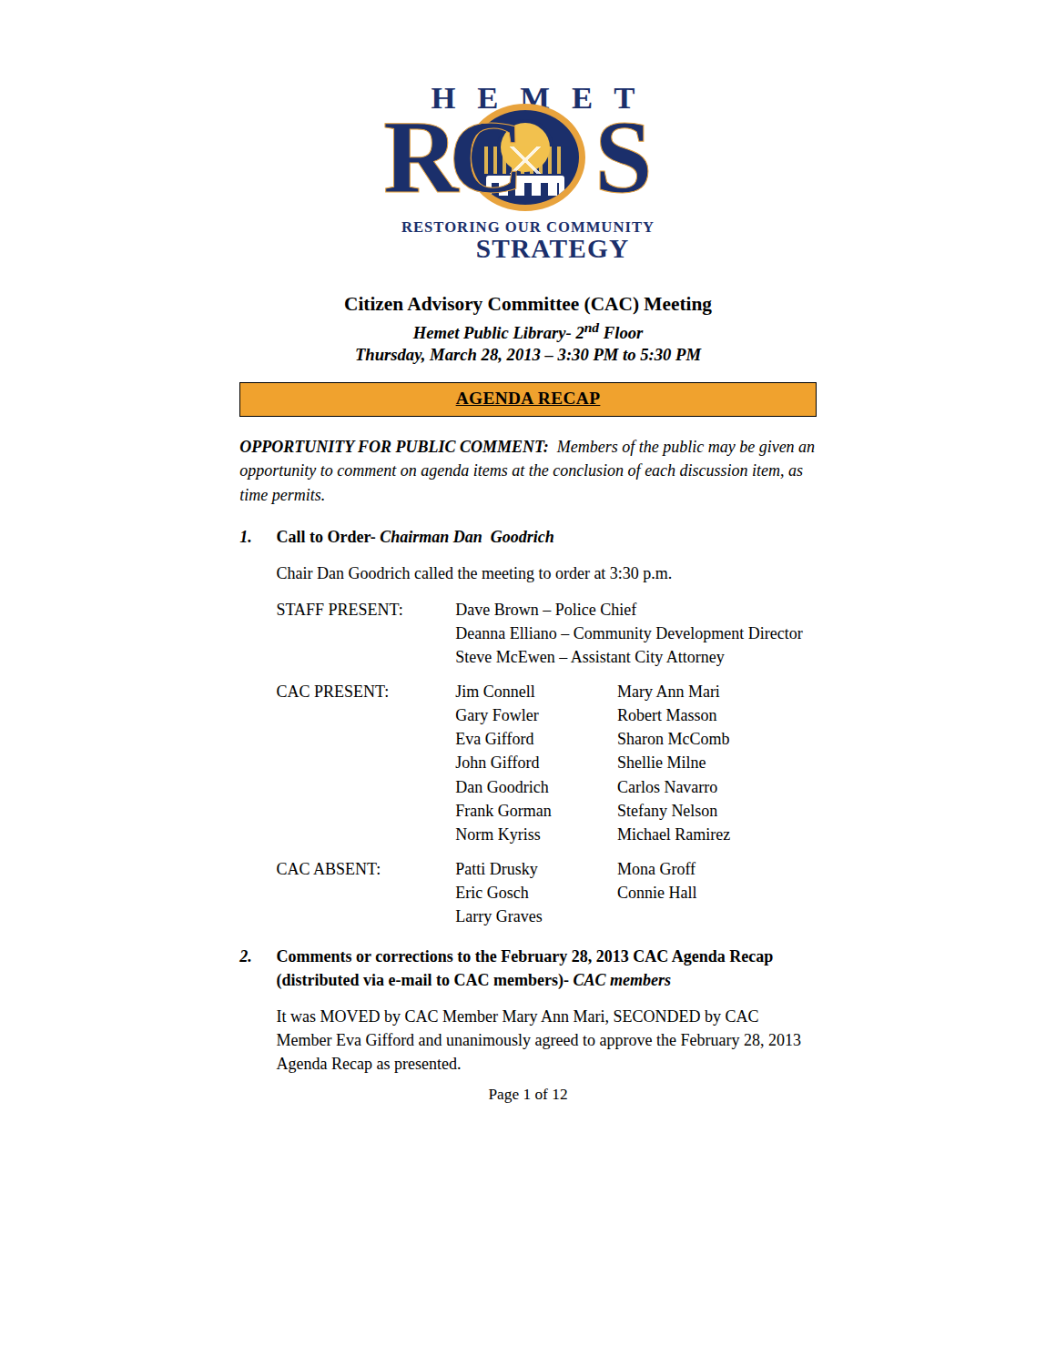H E M E T
R
C S
RESTORING OUR COMMUNITY
STRATEGY
Citizen Advisory Committee (CAC) Meeting
Hemet Public Library- 2nd Floor
Thursday, March 28, 2013 – 3:30 PM to 5:30 PM
AGENDA RECAP
OPPORTUNITY FOR PUBLIC COMMENT: Members of the public may be given an opportunity to comment on agenda items at the conclusion of each discussion item, as time permits.
1.
Call to Order- Chairman Dan Goodrich
Chair Dan Goodrich called the meeting to order at 3:30 p.m.
| STAFF PRESENT: | Dave Brown – Police Chief |
| | Deanna Elliano – Community Development Director |
| | Steve McEwen – Assistant City Attorney |
| CAC PRESENT: | Jim Connell | Mary Ann Mari |
| | Gary Fowler | Robert Masson |
| | Eva Gifford | Sharon McComb |
| | John Gifford | Shellie Milne |
| | Dan Goodrich | Carlos Navarro |
| | Frank Gorman | Stefany Nelson |
| | Norm Kyriss | Michael Ramirez |
| CAC ABSENT: | Patti Drusky | Mona Groff |
| | Eric Gosch | Connie Hall |
| | Larry Graves | |
2.
Comments or corrections to the February 28, 2013 CAC Agenda Recap (distributed via e-mail to CAC members)- CAC members
It was MOVED by CAC Member Mary Ann Mari, SECONDED by CAC Member Eva Gifford and unanimously agreed to approve the February 28, 2013 Agenda Recap as presented.
Page 1 of 12